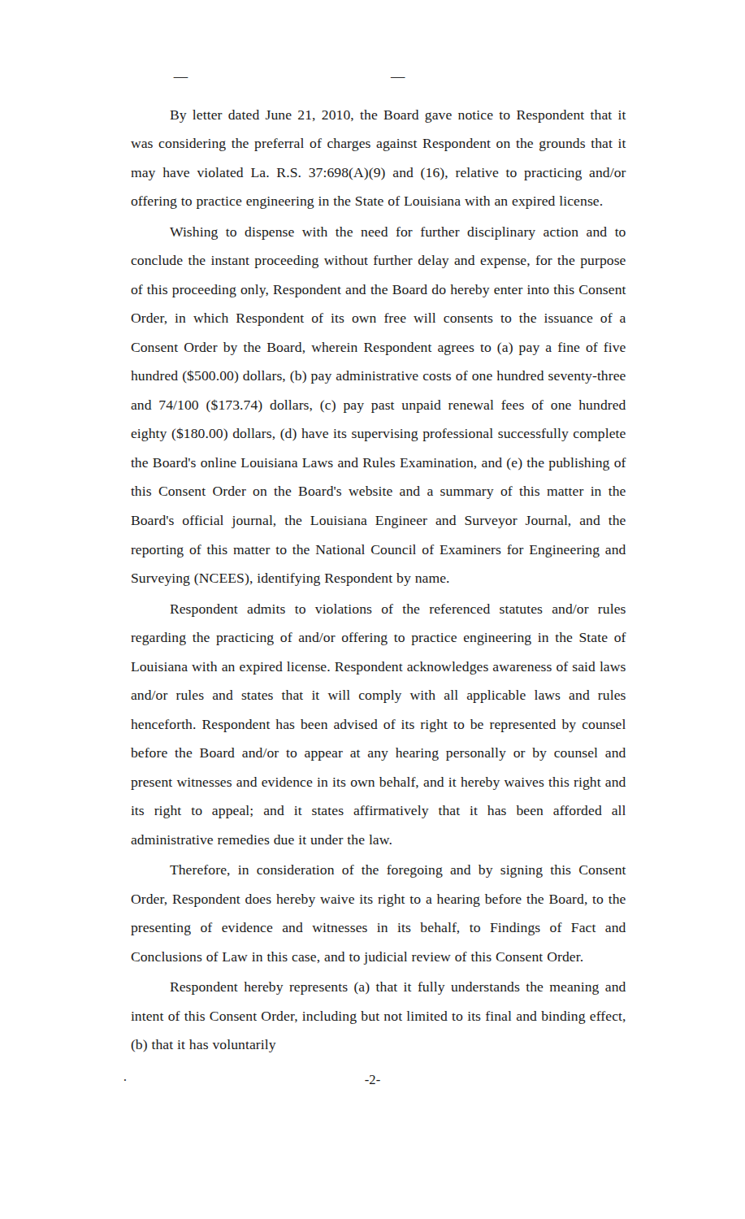— —
By letter dated June 21, 2010, the Board gave notice to Respondent that it was considering the preferral of charges against Respondent on the grounds that it may have violated La. R.S. 37:698(A)(9) and (16), relative to practicing and/or offering to practice engineering in the State of Louisiana with an expired license.
Wishing to dispense with the need for further disciplinary action and to conclude the instant proceeding without further delay and expense, for the purpose of this proceeding only, Respondent and the Board do hereby enter into this Consent Order, in which Respondent of its own free will consents to the issuance of a Consent Order by the Board, wherein Respondent agrees to (a) pay a fine of five hundred ($500.00) dollars, (b) pay administrative costs of one hundred seventy-three and 74/100 ($173.74) dollars, (c) pay past unpaid renewal fees of one hundred eighty ($180.00) dollars, (d) have its supervising professional successfully complete the Board's online Louisiana Laws and Rules Examination, and (e) the publishing of this Consent Order on the Board's website and a summary of this matter in the Board's official journal, the Louisiana Engineer and Surveyor Journal, and the reporting of this matter to the National Council of Examiners for Engineering and Surveying (NCEES), identifying Respondent by name.
Respondent admits to violations of the referenced statutes and/or rules regarding the practicing of and/or offering to practice engineering in the State of Louisiana with an expired license. Respondent acknowledges awareness of said laws and/or rules and states that it will comply with all applicable laws and rules henceforth. Respondent has been advised of its right to be represented by counsel before the Board and/or to appear at any hearing personally or by counsel and present witnesses and evidence in its own behalf, and it hereby waives this right and its right to appeal; and it states affirmatively that it has been afforded all administrative remedies due it under the law.
Therefore, in consideration of the foregoing and by signing this Consent Order, Respondent does hereby waive its right to a hearing before the Board, to the presenting of evidence and witnesses in its behalf, to Findings of Fact and Conclusions of Law in this case, and to judicial review of this Consent Order.
Respondent hereby represents (a) that it fully understands the meaning and intent of this Consent Order, including but not limited to its final and binding effect, (b) that it has voluntarily
·-2-